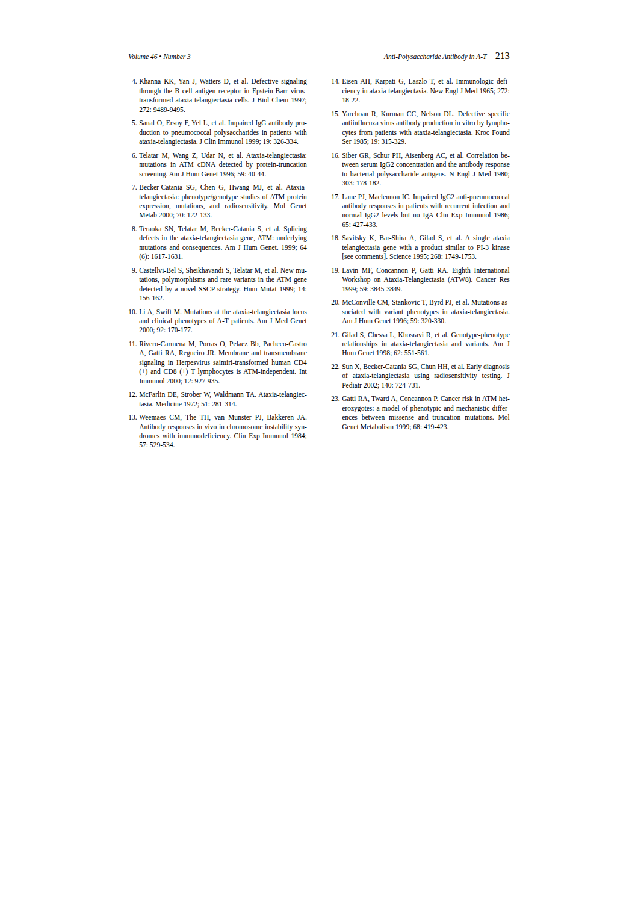Volume 46 • Number 3
Anti-Polysaccharide Antibody in A-T 213
4. Khanna KK, Yan J, Watters D, et al. Defective signaling through the B cell antigen receptor in Epstein-Barr virus-transformed ataxia-telangiectasia cells. J Biol Chem 1997; 272: 9489-9495.
5. Sanal O, Ersoy F, Yel L, et al. Impaired IgG antibody production to pneumococcal polysaccharides in patients with ataxia-telangiectasia. J Clin Immunol 1999; 19: 326-334.
6. Telatar M, Wang Z, Udar N, et al. Ataxia-telangiectasia: mutations in ATM cDNA detected by protein-truncation screening. Am J Hum Genet 1996; 59: 40-44.
7. Becker-Catania SG, Chen G, Hwang MJ, et al. Ataxia-telangiectasia: phenotype/genotype studies of ATM protein expression, mutations, and radiosensitivity. Mol Genet Metab 2000; 70: 122-133.
8. Teraoka SN, Telatar M, Becker-Catania S, et al. Splicing defects in the ataxia-telangiectasia gene, ATM: underlying mutations and consequences. Am J Hum Genet. 1999; 64 (6): 1617-1631.
9. Castellvi-Bel S, Sheikhavandi S, Telatar M, et al. New mutations, polymorphisms and rare variants in the ATM gene detected by a novel SSCP strategy. Hum Mutat 1999; 14: 156-162.
10. Li A, Swift M. Mutations at the ataxia-telangiectasia locus and clinical phenotypes of A-T patients. Am J Med Genet 2000; 92: 170-177.
11. Rivero-Carmena M, Porras O, Pelaez Bb, Pacheco-Castro A, Gatti RA, Regueiro JR. Membrane and transmembrane signaling in Herpesvirus saimiri-transformed human CD4 (+) and CD8 (+) T lymphocytes is ATM-independent. Int Immunol 2000; 12: 927-935.
12. McFarlin DE, Strober W, Waldmann TA. Ataxia-telangiectasia. Medicine 1972; 51: 281-314.
13. Weemaes CM, The TH, van Munster PJ, Bakkeren JA. Antibody responses in vivo in chromosome instability syndromes with immunodeficiency. Clin Exp Immunol 1984; 57: 529-534.
14. Eisen AH, Karpati G, Laszlo T, et al. Immunologic deficiency in ataxia-telangiectasia. New Engl J Med 1965; 272: 18-22.
15. Yarchoan R, Kurman CC, Nelson DL. Defective specific antiinfluenza virus antibody production in vitro by lymphocytes from patients with ataxia-telangiectasia. Kroc Found Ser 1985; 19: 315-329.
16. Siber GR, Schur PH, Aisenberg AC, et al. Correlation between serum IgG2 concentration and the antibody response to bacterial polysaccharide antigens. N Engl J Med 1980; 303: 178-182.
17. Lane PJ, Maclennon IC. Impaired IgG2 anti-pneumococcal antibody responses in patients with recurrent infection and normal IgG2 levels but no IgA Clin Exp Immunol 1986; 65: 427-433.
18. Savitsky K, Bar-Shira A, Gilad S, et al. A single ataxia telangiectasia gene with a product similar to PI-3 kinase [see comments]. Science 1995; 268: 1749-1753.
19. Lavin MF, Concannon P, Gatti RA. Eighth International Workshop on Ataxia-Telangiectasia (ATW8). Cancer Res 1999; 59: 3845-3849.
20. McConville CM, Stankovic T, Byrd PJ, et al. Mutations associated with variant phenotypes in ataxia-telangiectasia. Am J Hum Genet 1996; 59: 320-330.
21. Gilad S, Chessa L, Khosravi R, et al. Genotype-phenotype relationships in ataxia-telangiectasia and variants. Am J Hum Genet 1998; 62: 551-561.
22. Sun X, Becker-Catania SG, Chun HH, et al. Early diagnosis of ataxia-telangiectasia using radiosensitivity testing. J Pediatr 2002; 140: 724-731.
23. Gatti RA, Tward A, Concannon P. Cancer risk in ATM heterozygotes: a model of phenotypic and mechanistic differences between missense and truncation mutations. Mol Genet Metabolism 1999; 68: 419-423.